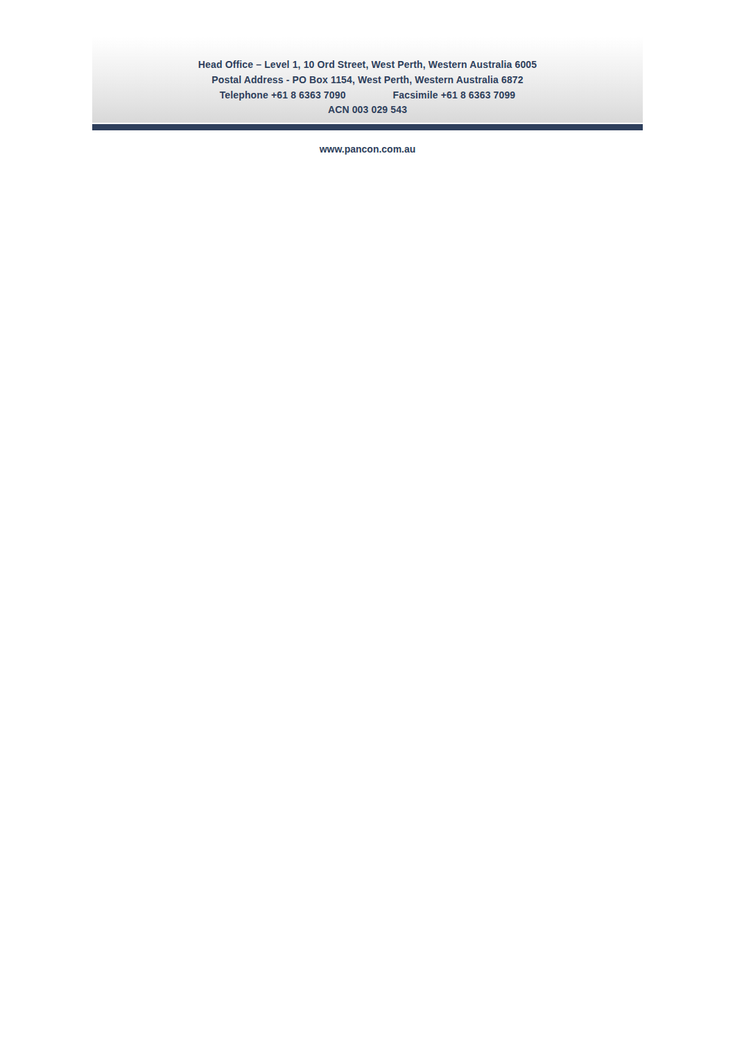Head Office – Level 1, 10 Ord Street, West Perth, Western Australia 6005
Postal Address - PO Box 1154, West Perth, Western Australia 6872
Telephone +61 8 6363 7090 Facsimile +61 8 6363 7099
ACN 003 029 543
www.pancon.com.au